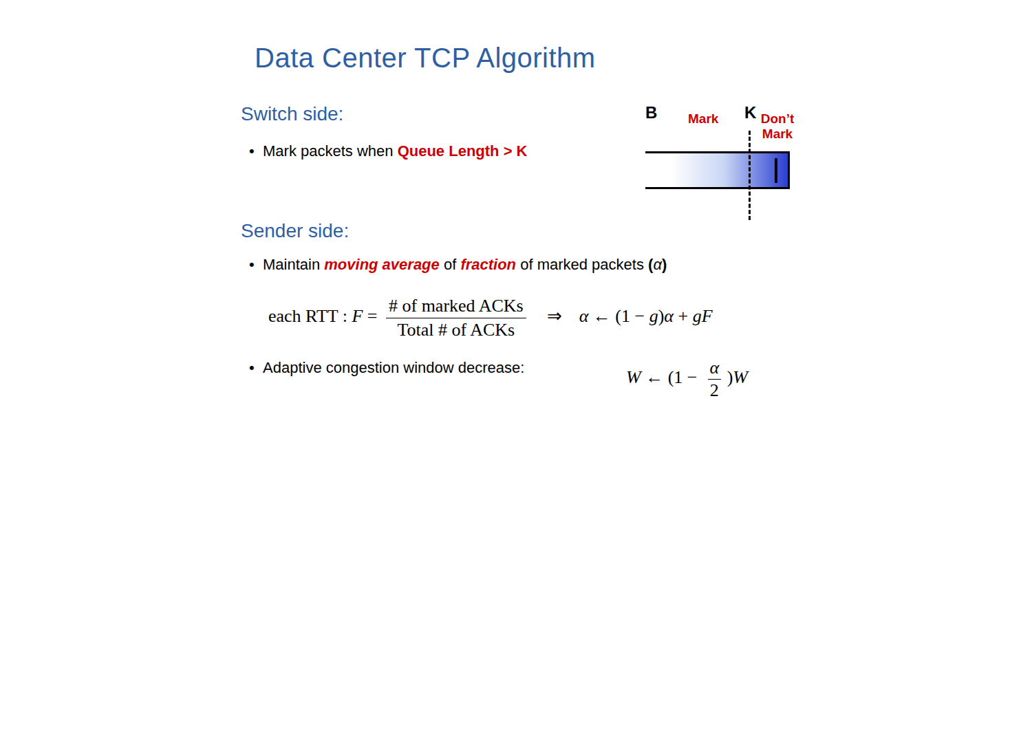Data Center TCP Algorithm
Switch side:
Mark packets when Queue Length > K
B Mark K Don’t
Mark
Sender side:
Maintain moving average of fraction of marked packets (α)
each RTT : F = # of marked ACKs Total # of ACKs ⇒ α ← (1 − g)α + gF
Adaptive congestion window decrease:
W ← (1 − α 2 )W